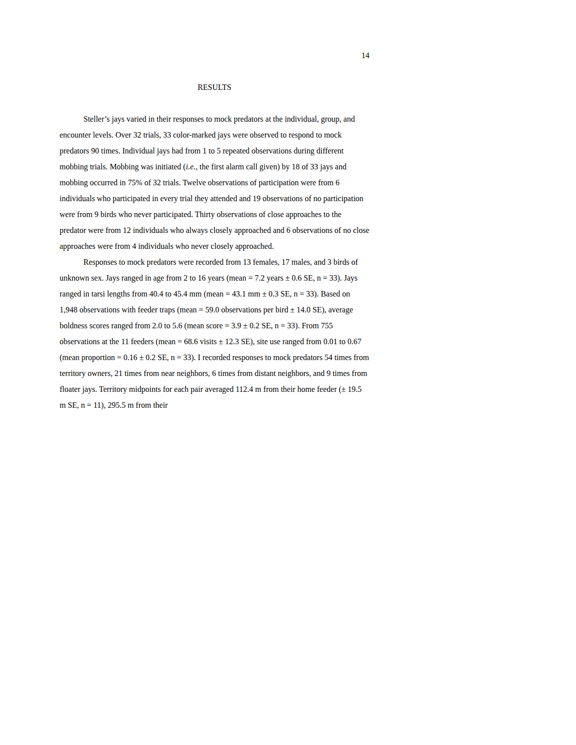14
RESULTS
Steller’s jays varied in their responses to mock predators at the individual, group, and encounter levels. Over 32 trials, 33 color-marked jays were observed to respond to mock predators 90 times. Individual jays had from 1 to 5 repeated observations during different mobbing trials. Mobbing was initiated (i.e., the first alarm call given) by 18 of 33 jays and mobbing occurred in 75% of 32 trials. Twelve observations of participation were from 6 individuals who participated in every trial they attended and 19 observations of no participation were from 9 birds who never participated. Thirty observations of close approaches to the predator were from 12 individuals who always closely approached and 6 observations of no close approaches were from 4 individuals who never closely approached.
Responses to mock predators were recorded from 13 females, 17 males, and 3 birds of unknown sex. Jays ranged in age from 2 to 16 years (mean = 7.2 years ± 0.6 SE, n = 33). Jays ranged in tarsi lengths from 40.4 to 45.4 mm (mean = 43.1 mm ± 0.3 SE, n = 33). Based on 1,948 observations with feeder traps (mean = 59.0 observations per bird ± 14.0 SE), average boldness scores ranged from 2.0 to 5.6 (mean score = 3.9 ± 0.2 SE, n = 33). From 755 observations at the 11 feeders (mean = 68.6 visits ± 12.3 SE), site use ranged from 0.01 to 0.67 (mean proportion = 0.16 ± 0.2 SE, n = 33). I recorded responses to mock predators 54 times from territory owners, 21 times from near neighbors, 6 times from distant neighbors, and 9 times from floater jays. Territory midpoints for each pair averaged 112.4 m from their home feeder (± 19.5 m SE, n = 11), 295.5 m from their